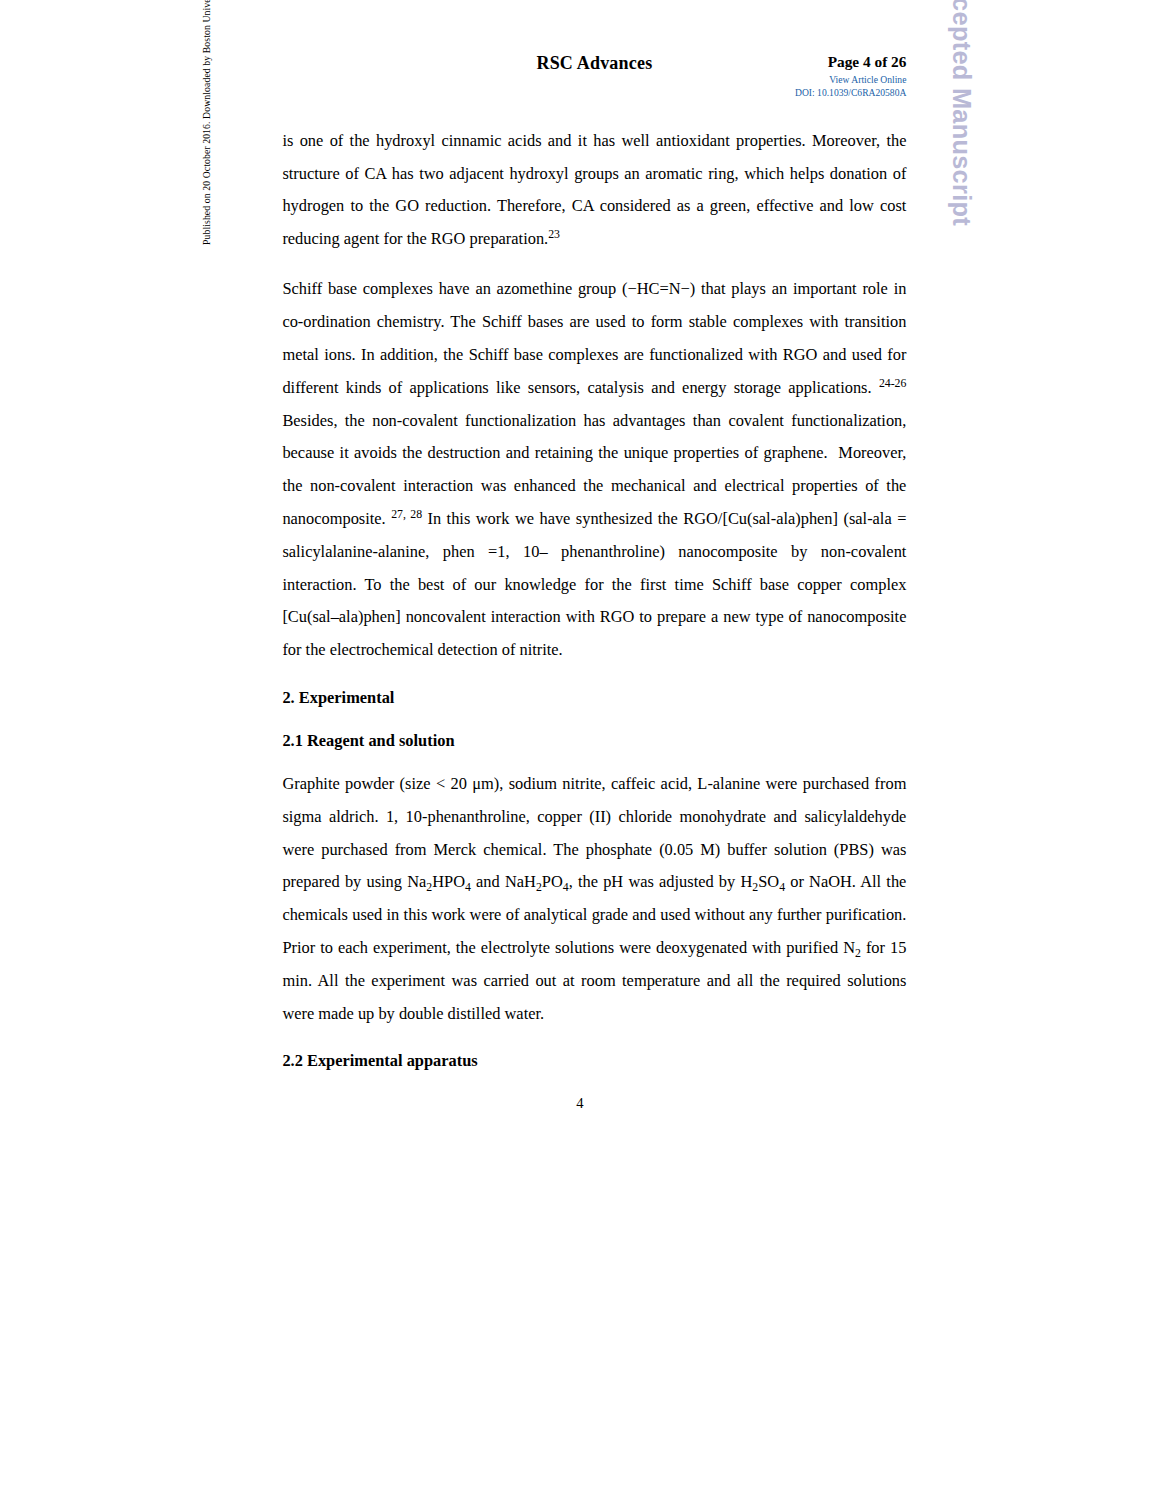RSC Advances
Page 4 of 26
View Article Online
DOI: 10.1039/C6RA20580A
Published on 20 October 2016. Downloaded by Boston University on 03/11/2016 08:33:03.
RSC Advances Accepted Manuscript
is one of the hydroxyl cinnamic acids and it has well antioxidant properties. Moreover, the structure of CA has two adjacent hydroxyl groups an aromatic ring, which helps donation of hydrogen to the GO reduction. Therefore, CA considered as a green, effective and low cost reducing agent for the RGO preparation.23
Schiff base complexes have an azomethine group (−HC=N−) that plays an important role in co-ordination chemistry. The Schiff bases are used to form stable complexes with transition metal ions. In addition, the Schiff base complexes are functionalized with RGO and used for different kinds of applications like sensors, catalysis and energy storage applications. 24-26 Besides, the non-covalent functionalization has advantages than covalent functionalization, because it avoids the destruction and retaining the unique properties of graphene. Moreover, the non-covalent interaction was enhanced the mechanical and electrical properties of the nanocomposite. 27, 28 In this work we have synthesized the RGO/[Cu(sal-ala)phen] (sal-ala = salicylalanine-alanine, phen =1, 10– phenanthroline) nanocomposite by non-covalent interaction. To the best of our knowledge for the first time Schiff base copper complex [Cu(sal–ala)phen] noncovalent interaction with RGO to prepare a new type of nanocomposite for the electrochemical detection of nitrite.
2. Experimental
2.1 Reagent and solution
Graphite powder (size < 20 μm), sodium nitrite, caffeic acid, L-alanine were purchased from sigma aldrich. 1, 10-phenanthroline, copper (II) chloride monohydrate and salicylaldehyde were purchased from Merck chemical. The phosphate (0.05 M) buffer solution (PBS) was prepared by using Na2HPO4 and NaH2PO4, the pH was adjusted by H2SO4 or NaOH. All the chemicals used in this work were of analytical grade and used without any further purification. Prior to each experiment, the electrolyte solutions were deoxygenated with purified N2 for 15 min. All the experiment was carried out at room temperature and all the required solutions were made up by double distilled water.
2.2 Experimental apparatus
4